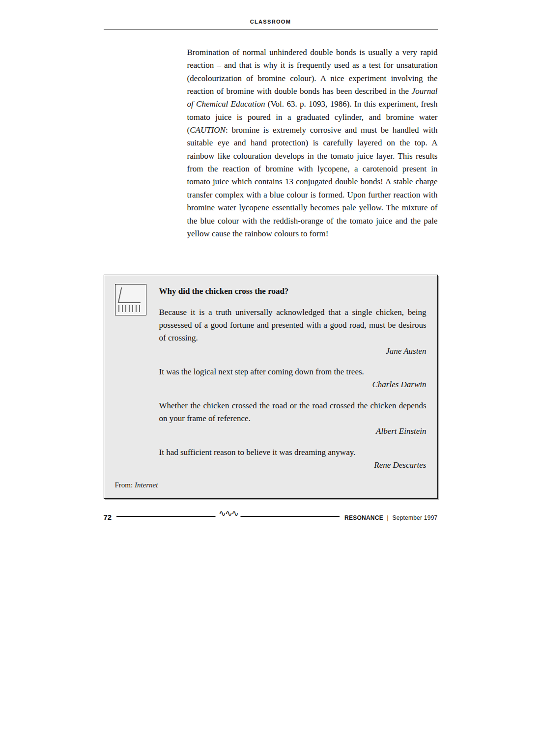CLASSROOM
Bromination of normal unhindered double bonds is usually a very rapid reaction – and that is why it is frequently used as a test for unsaturation (decolourization of bromine colour). A nice experiment involving the reaction of bromine with double bonds has been described in the Journal of Chemical Education (Vol. 63. p. 1093, 1986). In this experiment, fresh tomato juice is poured in a graduated cylinder, and bromine water (CAUTION: bromine is extremely corrosive and must be handled with suitable eye and hand protection) is carefully layered on the top. A rainbow like colouration develops in the tomato juice layer. This results from the reaction of bromine with lycopene, a carotenoid present in tomato juice which contains 13 conjugated double bonds! A stable charge transfer complex with a blue colour is formed. Upon further reaction with bromine water lycopene essentially becomes pale yellow. The mixture of the blue colour with the reddish-orange of the tomato juice and the pale yellow cause the rainbow colours to form!
Why did the chicken cross the road?
Because it is a truth universally acknowledged that a single chicken, being possessed of a good fortune and presented with a good road, must be desirous of crossing. Jane Austen
It was the logical next step after coming down from the trees. Charles Darwin
Whether the chicken crossed the road or the road crossed the chicken depends on your frame of reference. Albert Einstein
It had sufficient reason to believe it was dreaming anyway. Rene Descartes
From: Internet
72
RESONANCE | September 1997